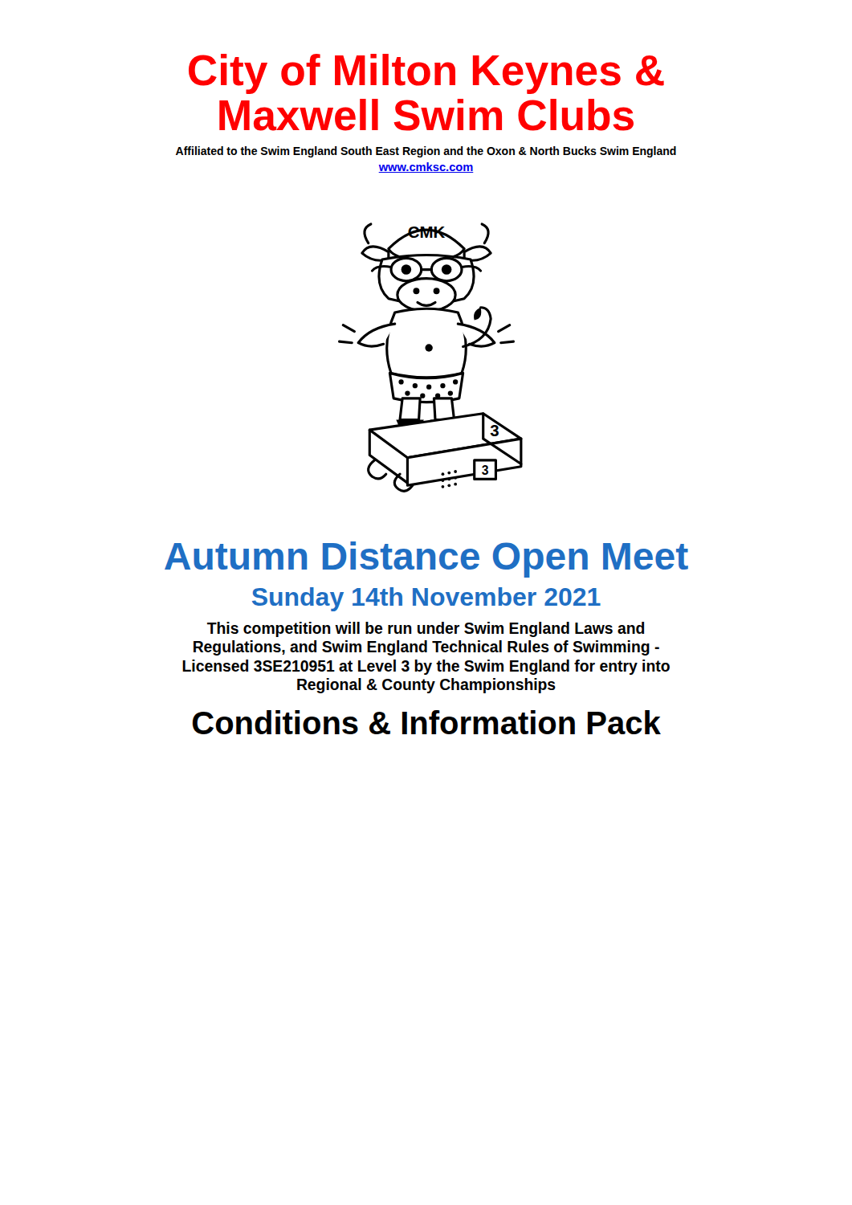City of Milton Keynes & Maxwell Swim Clubs
Affiliated to the Swim England South East Region and the Oxon & North Bucks Swim England
www.cmksc.com
CMK swimming cow mascot on starting block number 3 Cartoon line drawing of a cow wearing a swim cap marked CMK and goggles, standing in spotted trunks on a starting block numbered 3, arms swinging ready to dive. CMK 3 3
Autumn Distance Open Meet
Sunday 14th November 2021
This competition will be run under Swim England Laws and Regulations, and Swim England Technical Rules of Swimming - Licensed 3SE210951 at Level 3 by the Swim England for entry into Regional & County Championships
Conditions & Information Pack